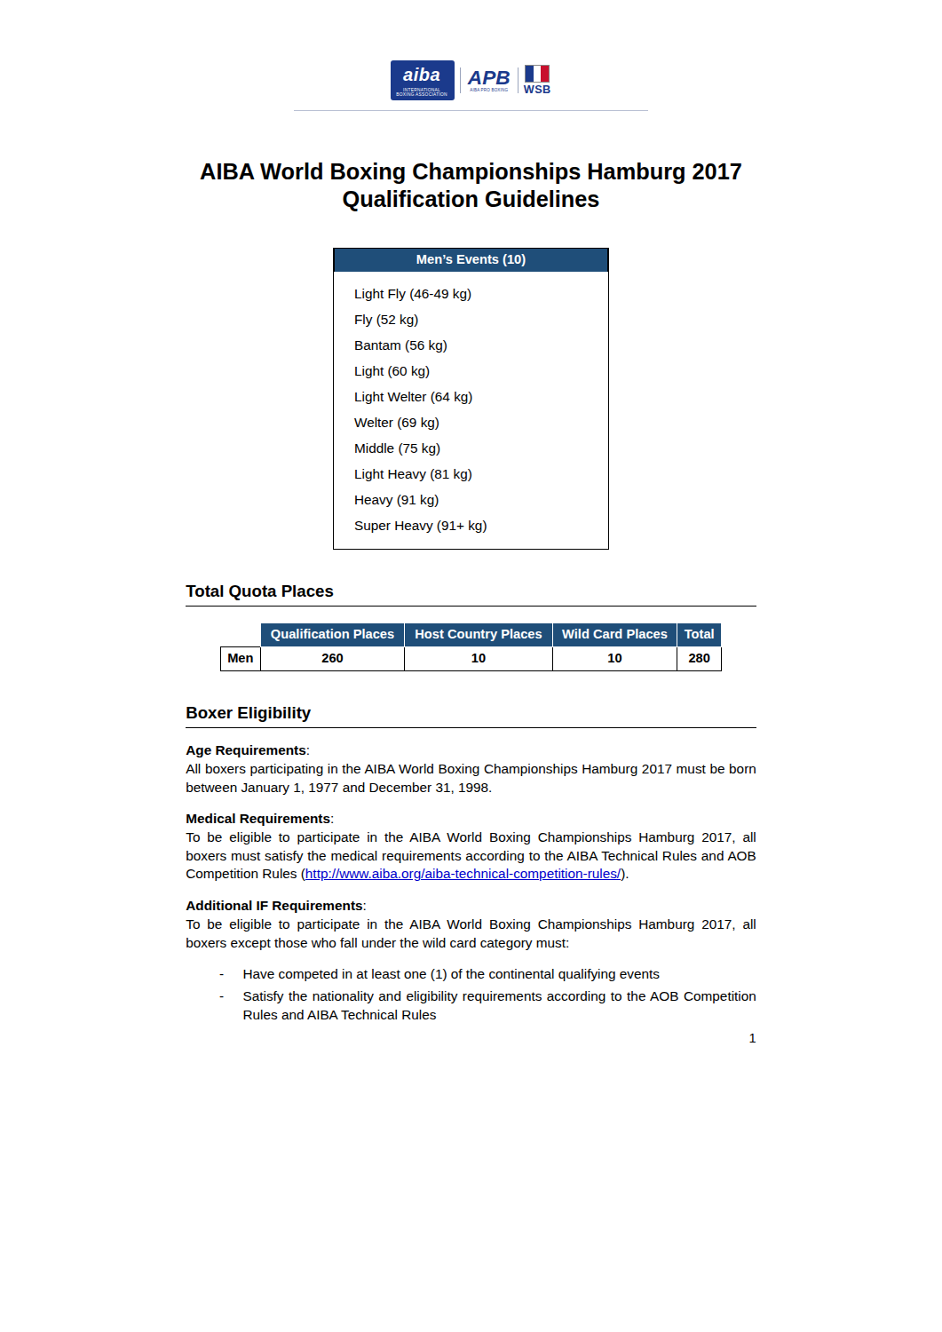aibaINTERNATIONAL
BOXING ASSOCIATION APBAIBA PRO BOXING WSB
AIBA World Boxing Championships Hamburg 2017
Qualification Guidelines
Men’s Events (10)
Light Fly (46-49 kg)
Fly (52 kg)
Bantam (56 kg)
Light (60 kg)
Light Welter (64 kg)
Welter (69 kg)
Middle (75 kg)
Light Heavy (81 kg)
Heavy (91 kg)
Super Heavy (91+ kg)
Total Quota Places
| | Qualification Places | Host Country Places | Wild Card Places | Total |
| --- | --- | --- | --- | --- |
| Men | 260 | 10 | 10 | 280 |
Boxer Eligibility
Age Requirements:
All boxers participating in the AIBA World Boxing Championships Hamburg 2017 must be born between January 1, 1977 and December 31, 1998.
Medical Requirements:
To be eligible to participate in the AIBA World Boxing Championships Hamburg 2017, all boxers must satisfy the medical requirements according to the AIBA Technical Rules and AOB Competition Rules (http://www.aiba.org/aiba-technical-competition-rules/).
Additional IF Requirements:
To be eligible to participate in the AIBA World Boxing Championships Hamburg 2017, all boxers except those who fall under the wild card category must:
Have competed in at least one (1) of the continental qualifying events
Satisfy the nationality and eligibility requirements according to the AOB Competition Rules and AIBA Technical Rules
1